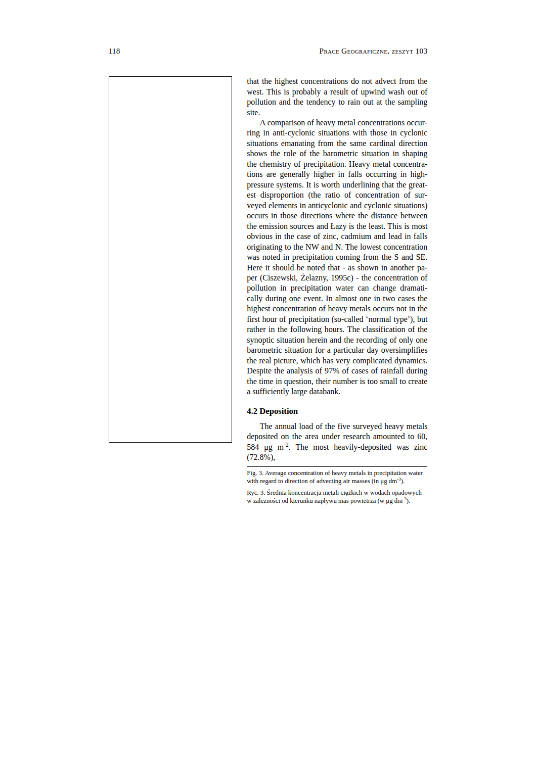118 Prace Geograficzne, zeszyt 103
that the highest concentrations do not advect from the west. This is probably a result of upwind wash out of pollution and the tendency to rain out at the sampling site.
A comparison of heavy metal concentrations occurring in anti-cyclonic situations with those in cyclonic situations emanating from the same cardinal direction shows the role of the barometric situation in shaping the chemistry of precipitation. Heavy metal concentrations are generally higher in falls occurring in high-pressure systems. It is worth underlining that the greatest disproportion (the ratio of concentration of surveyed elements in anticyclonic and cyclonic situations) occurs in those directions where the distance between the emission sources and Łazy is the least. This is most obvious in the case of zinc, cadmium and lead in falls originating to the NW and N. The lowest concentration was noted in precipitation coming from the S and SE. Here it should be noted that - as shown in another paper (Ciszewski, Żelazny, 1995c) - the concentration of pollution in precipitation water can change dramatically during one event. In almost one in two cases the highest concentration of heavy metals occurs not in the first hour of precipitation (so-called ‘normal type’), but rather in the following hours. The classification of the synoptic situation herein and the recording of only one barometric situation for a particular day oversimplifies the real picture, which has very complicated dynamics. Despite the analysis of 97% of cases of rainfall during the time in question, their number is too small to create a sufficiently large databank.
4.2 Deposition
The annual load of the five surveyed heavy metals deposited on the area under research amounted to 60, 584 μg m-2. The most heavily-deposited was zinc (72.8%),
Fig. 3. Average concentration of heavy metals in precipitation water with regard to direction of advecting air masses (in μg dm-3).
Ryc. 3. Średnia koncentracja metali ciężkich w wodach opadowych w zależności od kierunku napływu mas powietrza (w μg dm-3).